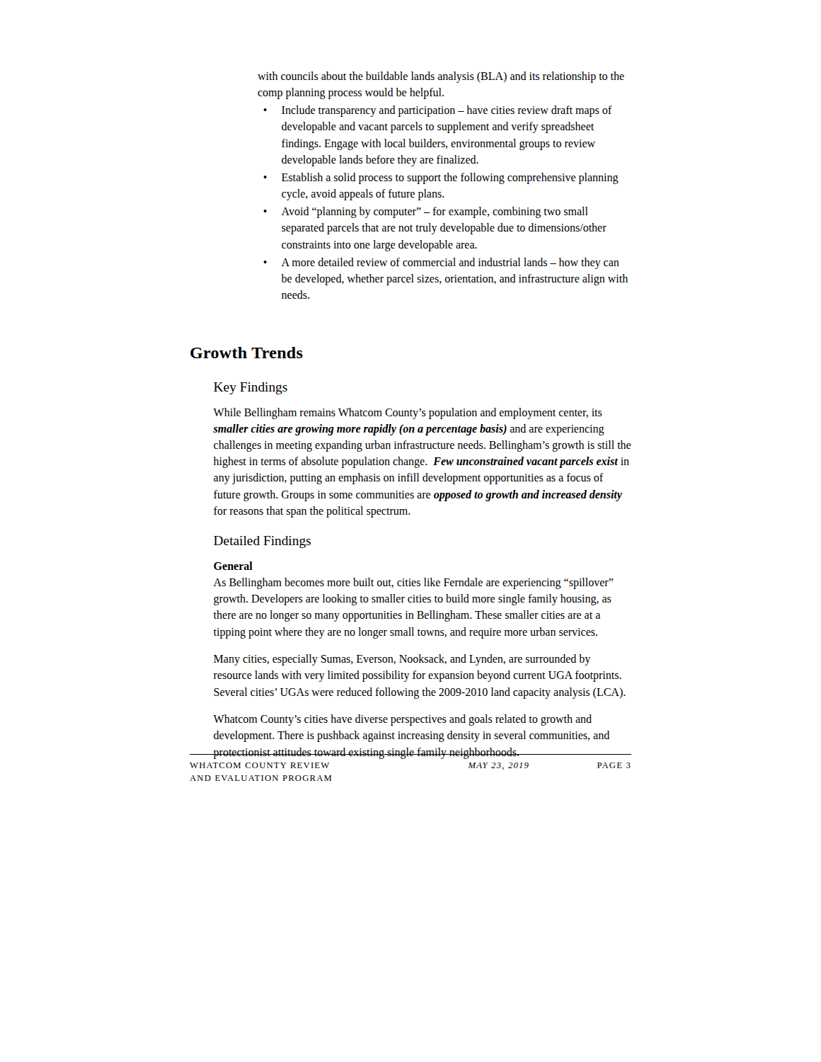with councils about the buildable lands analysis (BLA) and its relationship to the comp planning process would be helpful.
Include transparency and participation – have cities review draft maps of developable and vacant parcels to supplement and verify spreadsheet findings. Engage with local builders, environmental groups to review developable lands before they are finalized.
Establish a solid process to support the following comprehensive planning cycle, avoid appeals of future plans.
Avoid “planning by computer” – for example, combining two small separated parcels that are not truly developable due to dimensions/other constraints into one large developable area.
A more detailed review of commercial and industrial lands – how they can be developed, whether parcel sizes, orientation, and infrastructure align with needs.
Growth Trends
Key Findings
While Bellingham remains Whatcom County’s population and employment center, its smaller cities are growing more rapidly (on a percentage basis) and are experiencing challenges in meeting expanding urban infrastructure needs. Bellingham’s growth is still the highest in terms of absolute population change. Few unconstrained vacant parcels exist in any jurisdiction, putting an emphasis on infill development opportunities as a focus of future growth. Groups in some communities are opposed to growth and increased density for reasons that span the political spectrum.
Detailed Findings
General
As Bellingham becomes more built out, cities like Ferndale are experiencing “spillover” growth. Developers are looking to smaller cities to build more single family housing, as there are no longer so many opportunities in Bellingham. These smaller cities are at a tipping point where they are no longer small towns, and require more urban services.
Many cities, especially Sumas, Everson, Nooksack, and Lynden, are surrounded by resource lands with very limited possibility for expansion beyond current UGA footprints. Several cities’ UGAs were reduced following the 2009-2010 land capacity analysis (LCA).
Whatcom County’s cities have diverse perspectives and goals related to growth and development. There is pushback against increasing density in several communities, and protectionist attitudes toward existing single family neighborhoods.
WHATCOM COUNTY REVIEW
AND EVALUATION PROGRAM
MAY 23, 2019
PAGE 3